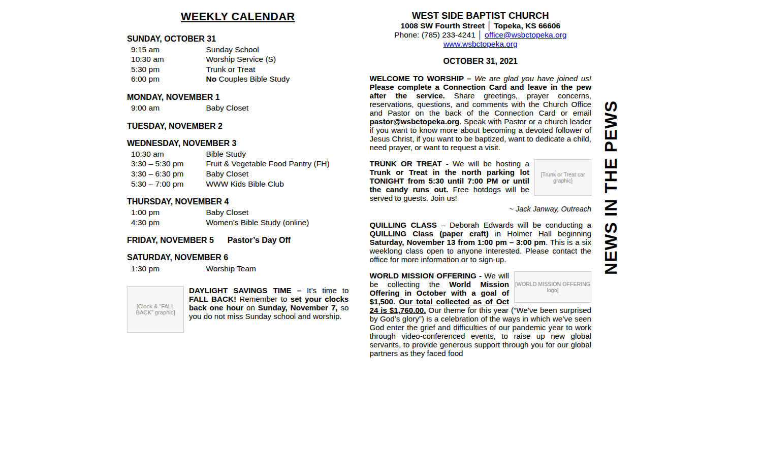WEEKLY CALENDAR
SUNDAY, OCTOBER 31
| 9:15 am | Sunday School |
| 10:30 am | Worship Service (S) |
| 5:30 pm | Trunk or Treat |
| 6:00 pm | No Couples Bible Study |
MONDAY, NOVEMBER 1
| 9:00 am | Baby Closet |
TUESDAY, NOVEMBER 2
WEDNESDAY, NOVEMBER 3
| 10:30 am | Bible Study |
| 3:30 – 5:30 pm | Fruit & Vegetable Food Pantry (FH) |
| 3:30 – 6:30 pm | Baby Closet |
| 5:30 – 7:00 pm | WWW Kids Bible Club |
THURSDAY, NOVEMBER 4
| 1:00 pm | Baby Closet |
| 4:30 pm | Women’s Bible Study (online) |
FRIDAY, NOVEMBER 5 Pastor’s Day Off
SATURDAY, NOVEMBER 6
| 1:30 pm | Worship Team |
[Clock & “FALL BACK” graphic]
DAYLIGHT SAVINGS TIME – It’s time to FALL BACK! Remember to set your clocks back one hour on Sunday, November 7, so you do not miss Sunday school and worship.
WEST SIDE BAPTIST CHURCH
1008 SW Fourth Street │ Topeka, KS 66606
Phone: (785) 233-4241 │ office@wsbctopeka.org
www.wsbctopeka.org
OCTOBER 31, 2021
WELCOME TO WORSHIP – We are glad you have joined us! Please complete a Connection Card and leave in the pew after the service. Share greetings, prayer concerns, reservations, questions, and comments with the Church Office and Pastor on the back of the Connection Card or email pastor@wsbctopeka.org. Speak with Pastor or a church leader if you want to know more about becoming a devoted follower of Jesus Christ, if you want to be baptized, want to dedicate a child, need prayer, or want to request a visit.
[Trunk or Treat car graphic]
TRUNK OR TREAT - We will be hosting a Trunk or Treat in the north parking lot TONIGHT from 5:30 until 7:00 PM or until the candy runs out. Free hotdogs will be served to guests. Join us!
~ Jack Janway, Outreach
QUILLING CLASS – Deborah Edwards will be conducting a QUILLING Class (paper craft) in Holmer Hall beginning Saturday, November 13 from 1:00 pm – 3:00 pm. This is a six weeklong class open to anyone interested. Please contact the office for more information or to sign-up.
[WORLD MISSION OFFERING logo]
WORLD MISSION OFFERING - We will be collecting the World Mission Offering in October with a goal of $1,500. Our total collected as of Oct 24 is $1,760.00. Our theme for this year (“We’ve been surprised by God’s glory”) is a celebration of the ways in which we’ve seen God enter the grief and difficulties of our pandemic year to work through video-conferenced events, to raise up new global servants, to provide generous support through you for our global partners as they faced food
NEWS IN THE PEWS